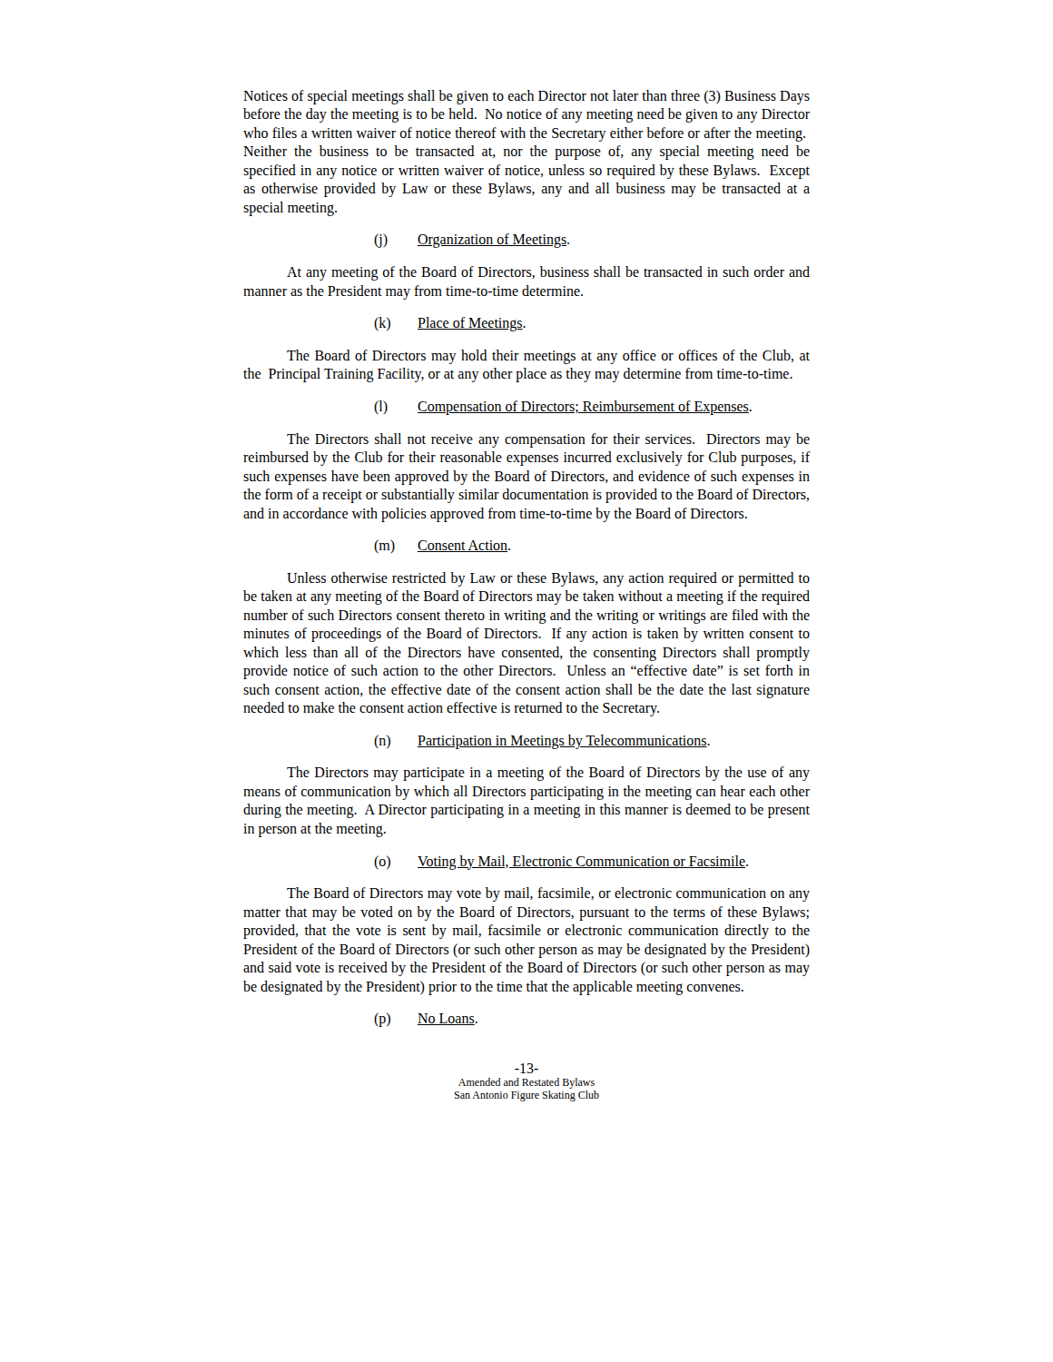Notices of special meetings shall be given to each Director not later than three (3) Business Days before the day the meeting is to be held. No notice of any meeting need be given to any Director who files a written waiver of notice thereof with the Secretary either before or after the meeting. Neither the business to be transacted at, nor the purpose of, any special meeting need be specified in any notice or written waiver of notice, unless so required by these Bylaws. Except as otherwise provided by Law or these Bylaws, any and all business may be transacted at a special meeting.
(j) Organization of Meetings.
At any meeting of the Board of Directors, business shall be transacted in such order and manner as the President may from time-to-time determine.
(k) Place of Meetings.
The Board of Directors may hold their meetings at any office or offices of the Club, at the Principal Training Facility, or at any other place as they may determine from time-to-time.
(l) Compensation of Directors; Reimbursement of Expenses.
The Directors shall not receive any compensation for their services. Directors may be reimbursed by the Club for their reasonable expenses incurred exclusively for Club purposes, if such expenses have been approved by the Board of Directors, and evidence of such expenses in the form of a receipt or substantially similar documentation is provided to the Board of Directors, and in accordance with policies approved from time-to-time by the Board of Directors.
(m) Consent Action.
Unless otherwise restricted by Law or these Bylaws, any action required or permitted to be taken at any meeting of the Board of Directors may be taken without a meeting if the required number of such Directors consent thereto in writing and the writing or writings are filed with the minutes of proceedings of the Board of Directors. If any action is taken by written consent to which less than all of the Directors have consented, the consenting Directors shall promptly provide notice of such action to the other Directors. Unless an “effective date” is set forth in such consent action, the effective date of the consent action shall be the date the last signature needed to make the consent action effective is returned to the Secretary.
(n) Participation in Meetings by Telecommunications.
The Directors may participate in a meeting of the Board of Directors by the use of any means of communication by which all Directors participating in the meeting can hear each other during the meeting. A Director participating in a meeting in this manner is deemed to be present in person at the meeting.
(o) Voting by Mail, Electronic Communication or Facsimile.
The Board of Directors may vote by mail, facsimile, or electronic communication on any matter that may be voted on by the Board of Directors, pursuant to the terms of these Bylaws; provided, that the vote is sent by mail, facsimile or electronic communication directly to the President of the Board of Directors (or such other person as may be designated by the President) and said vote is received by the President of the Board of Directors (or such other person as may be designated by the President) prior to the time that the applicable meeting convenes.
(p) No Loans.
-13-
Amended and Restated Bylaws
San Antonio Figure Skating Club